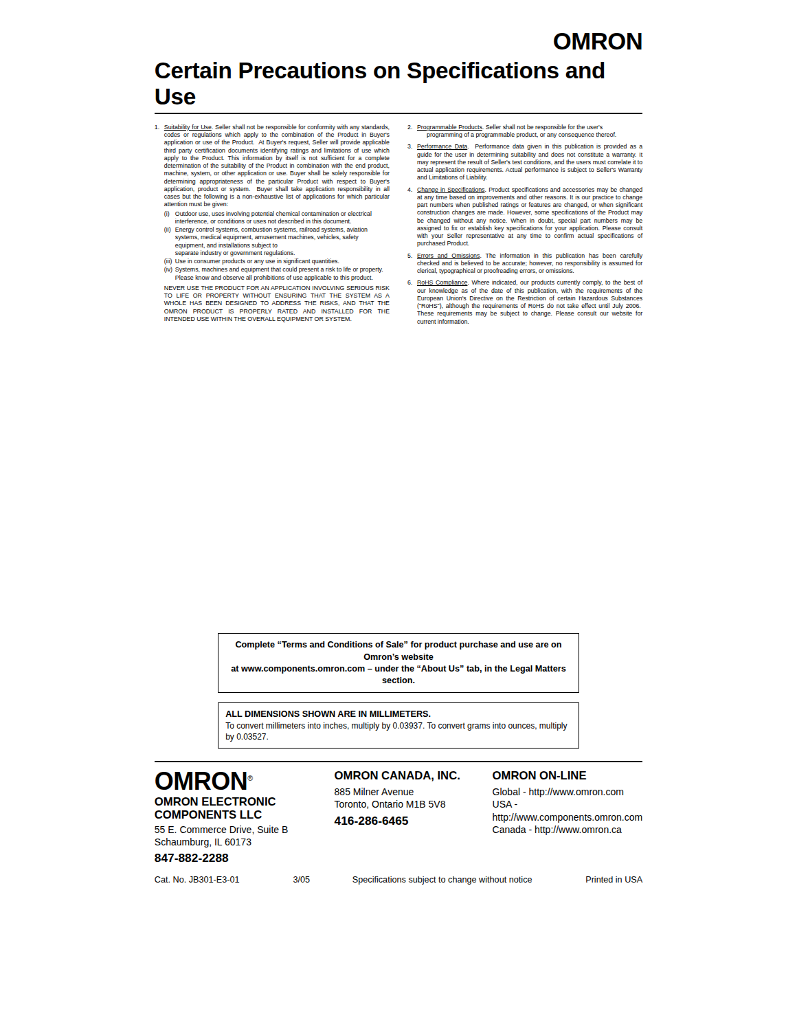OMRON
Certain Precautions on Specifications and Use
1. Suitability for Use. Seller shall not be responsible for conformity with any standards, codes or regulations which apply to the combination of the Product in Buyer's application or use of the Product. At Buyer's request, Seller will provide applicable third party certification documents identifying ratings and limitations of use which apply to the Product. This information by itself is not sufficient for a complete determination of the suitability of the Product in combination with the end product, machine, system, or other application or use. Buyer shall be solely responsible for determining appropriateness of the particular Product with respect to Buyer's application, product or system. Buyer shall take application responsibility in all cases but the following is a non-exhaustive list of applications for which particular attention must be given:
(i) Outdoor use, uses involving potential chemical contamination or electrical interference, or conditions or uses not described in this document.
(ii) Energy control systems, combustion systems, railroad systems, aviation systems, medical equipment, amusement machines, vehicles, safety equipment, and installations subject to
separate industry or government regulations.
(iii) Use in consumer products or any use in significant quantities.
(iv) Systems, machines and equipment that could present a risk to life or property. Please know and observe all prohibitions of use applicable to this product.
NEVER USE THE PRODUCT FOR AN APPLICATION INVOLVING SERIOUS RISK TO LIFE OR PROPERTY WITHOUT ENSURING THAT THE SYSTEM AS A WHOLE HAS BEEN DESIGNED TO ADDRESS THE RISKS, AND THAT THE OMRON PRODUCT IS PROPERLY RATED AND INSTALLED FOR THE INTENDED USE WITHIN THE OVERALL EQUIPMENT OR SYSTEM.
2. Programmable Products. Seller shall not be responsible for the user's programming of a programmable product, or any consequence thereof.
3. Performance Data. Performance data given in this publication is provided as a guide for the user in determining suitability and does not constitute a warranty. It may represent the result of Seller's test conditions, and the users must correlate it to actual application requirements. Actual performance is subject to Seller's Warranty and Limitations of Liability.
4. Change in Specifications. Product specifications and accessories may be changed at any time based on improvements and other reasons. It is our practice to change part numbers when published ratings or features are changed, or when significant construction changes are made. However, some specifications of the Product may be changed without any notice. When in doubt, special part numbers may be assigned to fix or establish key specifications for your application. Please consult with your Seller representative at any time to confirm actual specifications of purchased Product.
5. Errors and Omissions. The information in this publication has been carefully checked and is believed to be accurate; however, no responsibility is assumed for clerical, typographical or proofreading errors, or omissions.
6. RoHS Compliance. Where indicated, our products currently comply, to the best of our knowledge as of the date of this publication, with the requirements of the European Union's Directive on the Restriction of certain Hazardous Substances ("RoHS"), although the requirements of RoHS do not take effect until July 2006. These requirements may be subject to change. Please consult our website for current information.
Complete “Terms and Conditions of Sale” for product purchase and use are on Omron’s website
at www.components.omron.com – under the “About Us” tab, in the Legal Matters section.
ALL DIMENSIONS SHOWN ARE IN MILLIMETERS.
To convert millimeters into inches, multiply by 0.03937. To convert grams into ounces, multiply by 0.03527.
OMRON®
OMRON ELECTRONIC
COMPONENTS LLC
55 E. Commerce Drive, Suite B
Schaumburg, IL 60173
847-882-2288
OMRON CANADA, INC.
885 Milner Avenue
Toronto, Ontario M1B 5V8
416-286-6465
OMRON ON-LINE
Global - http://www.omron.com
USA - http://www.components.omron.com
Canada - http://www.omron.ca
Cat. No. JB301-E3-01
3/05
Specifications subject to change without notice
Printed in USA